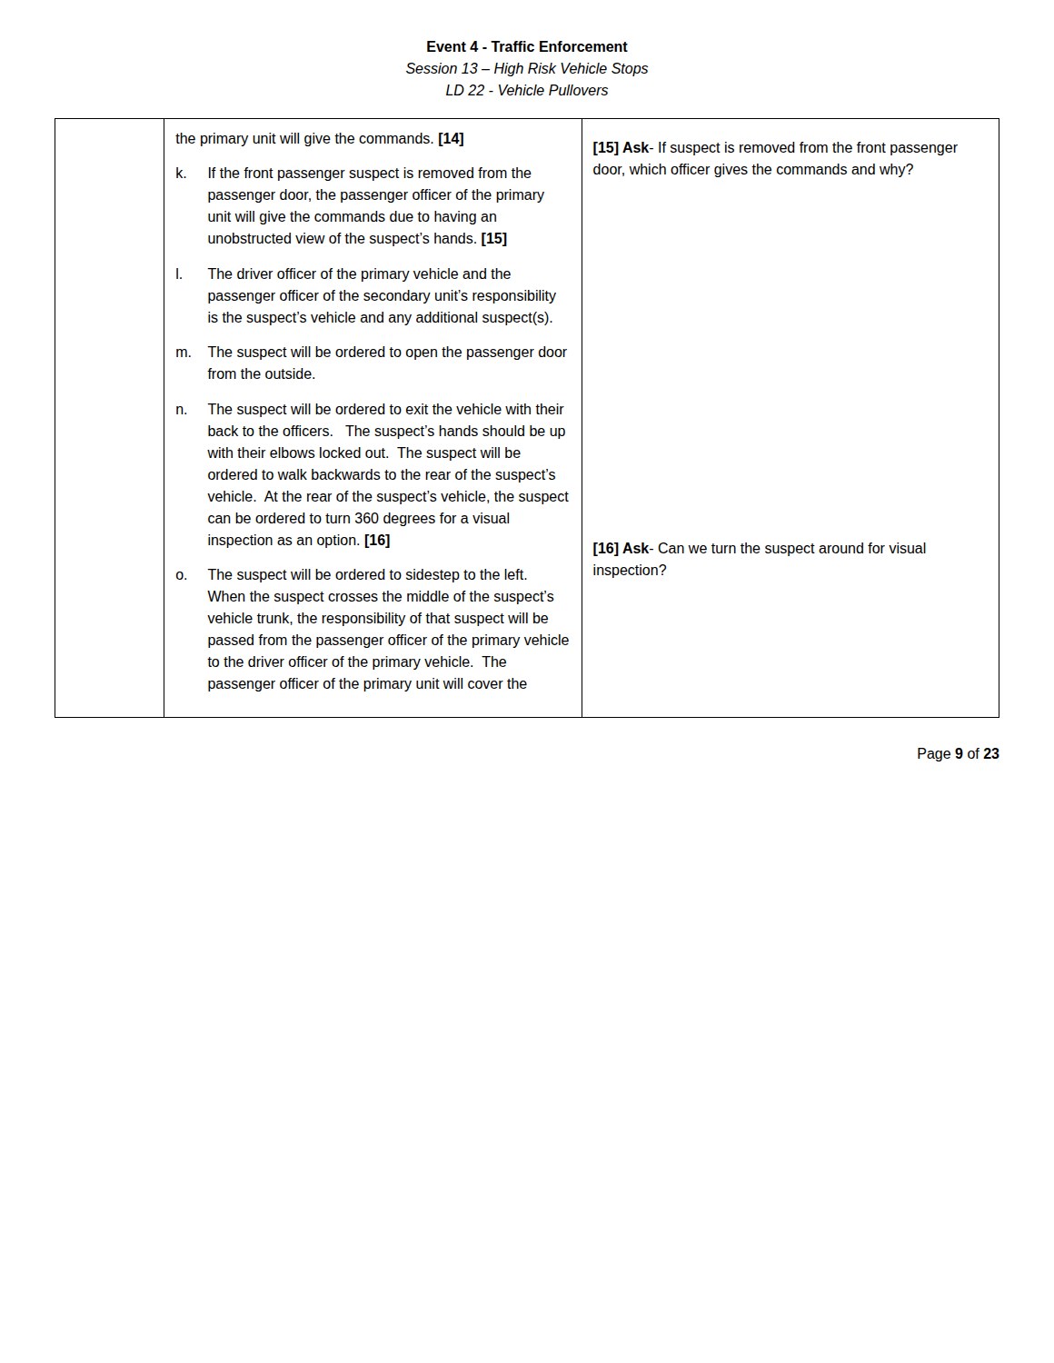Event 4 - Traffic Enforcement
Session 13 – High Risk Vehicle Stops
LD 22 - Vehicle Pullovers
| | the primary unit will give the commands. [14] k. If the front passenger suspect is removed from the passenger door, the passenger officer of the primary unit will give the commands due to having an unobstructed view of the suspect’s hands. [15] l. The driver officer of the primary vehicle and the passenger officer of the secondary unit’s responsibility is the suspect’s vehicle and any additional suspect(s). m. The suspect will be ordered to open the passenger door from the outside. n. The suspect will be ordered to exit the vehicle with their back to the officers. The suspect’s hands should be up with their elbows locked out. The suspect will be ordered to walk backwards to the rear of the suspect’s vehicle. At the rear of the suspect’s vehicle, the suspect can be ordered to turn 360 degrees for a visual inspection as an option. [16] o. The suspect will be ordered to sidestep to the left. When the suspect crosses the middle of the suspect’s vehicle trunk, the responsibility of that suspect will be passed from the passenger officer of the primary vehicle to the driver officer of the primary vehicle. The passenger officer of the primary unit will cover the | [15] Ask - If suspect is removed from the front passenger door, which officer gives the commands and why? [16] Ask - Can we turn the suspect around for visual inspection? |
Page 9 of 23